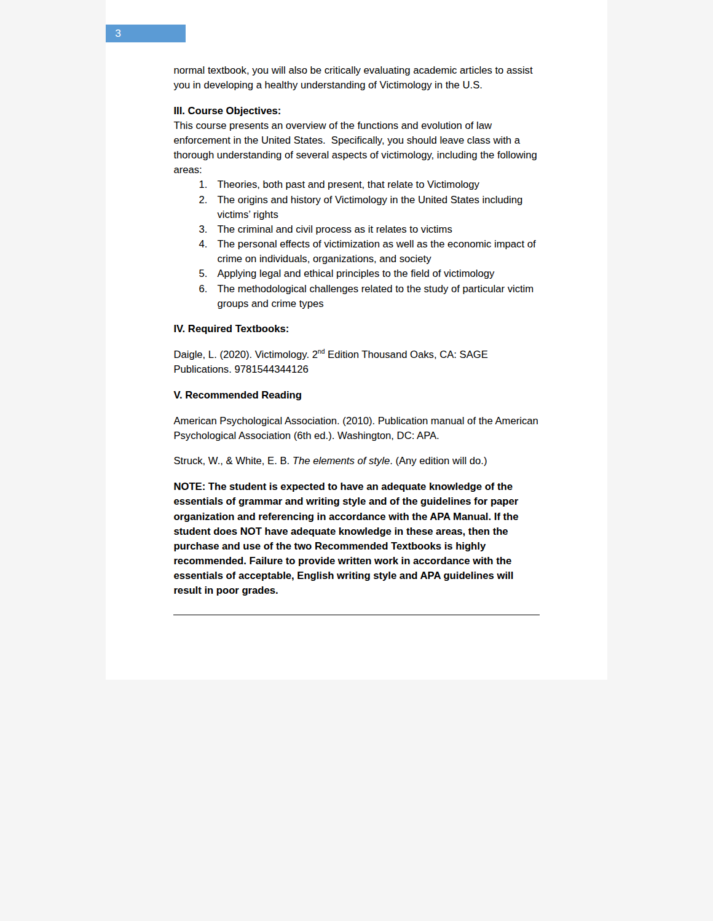3
normal textbook, you will also be critically evaluating academic articles to assist you in developing a healthy understanding of Victimology in the U.S.
III. Course Objectives:
This course presents an overview of the functions and evolution of law enforcement in the United States. Specifically, you should leave class with a thorough understanding of several aspects of victimology, including the following areas:
Theories, both past and present, that relate to Victimology
The origins and history of Victimology in the United States including victims’ rights
The criminal and civil process as it relates to victims
The personal effects of victimization as well as the economic impact of crime on individuals, organizations, and society
Applying legal and ethical principles to the field of victimology
The methodological challenges related to the study of particular victim groups and crime types
IV. Required Textbooks:
Daigle, L. (2020). Victimology. 2nd Edition Thousand Oaks, CA: SAGE Publications. 9781544344126
V. Recommended Reading
American Psychological Association. (2010). Publication manual of the American Psychological Association (6th ed.). Washington, DC: APA.
Struck, W., & White, E. B. The elements of style. (Any edition will do.)
NOTE: The student is expected to have an adequate knowledge of the essentials of grammar and writing style and of the guidelines for paper organization and referencing in accordance with the APA Manual. If the student does NOT have adequate knowledge in these areas, then the purchase and use of the two Recommended Textbooks is highly recommended. Failure to provide written work in accordance with the essentials of acceptable, English writing style and APA guidelines will result in poor grades.